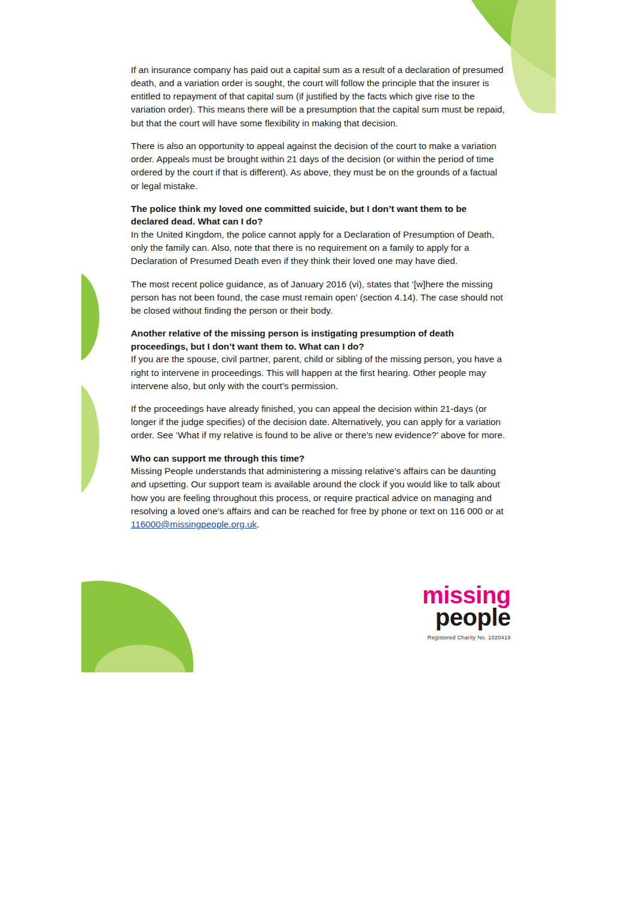If an insurance company has paid out a capital sum as a result of a declaration of presumed death, and a variation order is sought, the court will follow the principle that the insurer is entitled to repayment of that capital sum (if justified by the facts which give rise to the variation order). This means there will be a presumption that the capital sum must be repaid, but that the court will have some flexibility in making that decision.
There is also an opportunity to appeal against the decision of the court to make a variation order. Appeals must be brought within 21 days of the decision (or within the period of time ordered by the court if that is different). As above, they must be on the grounds of a factual or legal mistake.
The police think my loved one committed suicide, but I don’t want them to be declared dead. What can I do?
In the United Kingdom, the police cannot apply for a Declaration of Presumption of Death, only the family can. Also, note that there is no requirement on a family to apply for a Declaration of Presumed Death even if they think their loved one may have died.
The most recent police guidance, as of January 2016 (vi), states that ‘[w]here the missing person has not been found, the case must remain open’ (section 4.14). The case should not be closed without finding the person or their body.
Another relative of the missing person is instigating presumption of death proceedings, but I don’t want them to. What can I do?
If you are the spouse, civil partner, parent, child or sibling of the missing person, you have a right to intervene in proceedings. This will happen at the first hearing. Other people may intervene also, but only with the court’s permission.
If the proceedings have already finished, you can appeal the decision within 21-days (or longer if the judge specifies) of the decision date. Alternatively, you can apply for a variation order. See ‘What if my relative is found to be alive or there’s new evidence?’ above for more.
Who can support me through this time?
Missing People understands that administering a missing relative’s affairs can be daunting and upsetting. Our support team is available around the clock if you would like to talk about how you are feeling throughout this process, or require practical advice on managing and resolving a loved one’s affairs and can be reached for free by phone or text on 116 000 or at 116000@missingpeople.org.uk.
missing
people Registered Charity No. 1020419